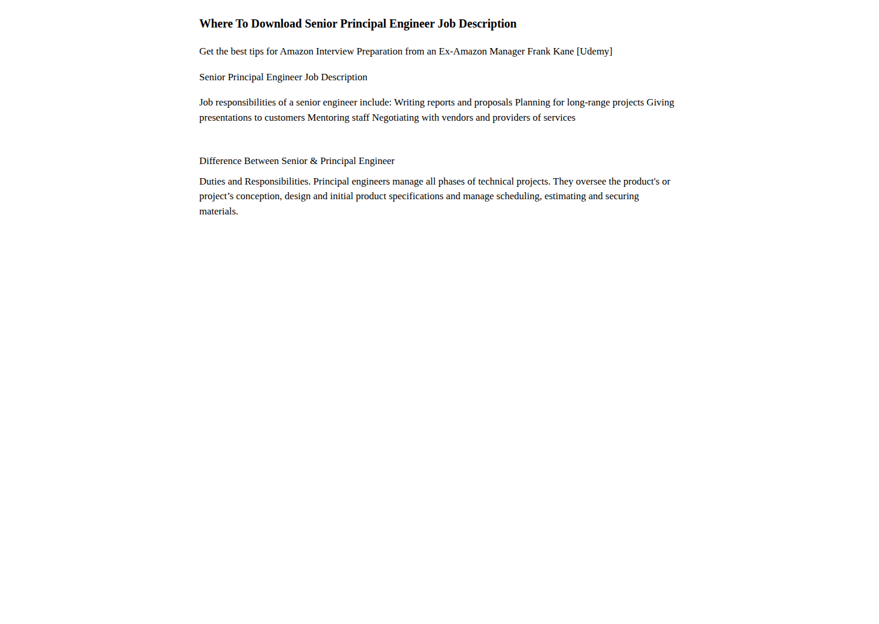Where To Download Senior Principal Engineer Job Description
Get the best tips for Amazon Interview Preparation from an Ex-Amazon Manager Frank Kane [Udemy]
Senior Principal Engineer Job Description
Job responsibilities of a senior engineer include: Writing reports and proposals Planning for long-range projects Giving presentations to customers Mentoring staff Negotiating with vendors and providers of services
Difference Between Senior & Principal Engineer
Duties and Responsibilities. Principal engineers manage all phases of technical projects. They oversee the product's or project’s conception, design and initial product specifications and manage scheduling, estimating and securing materials.